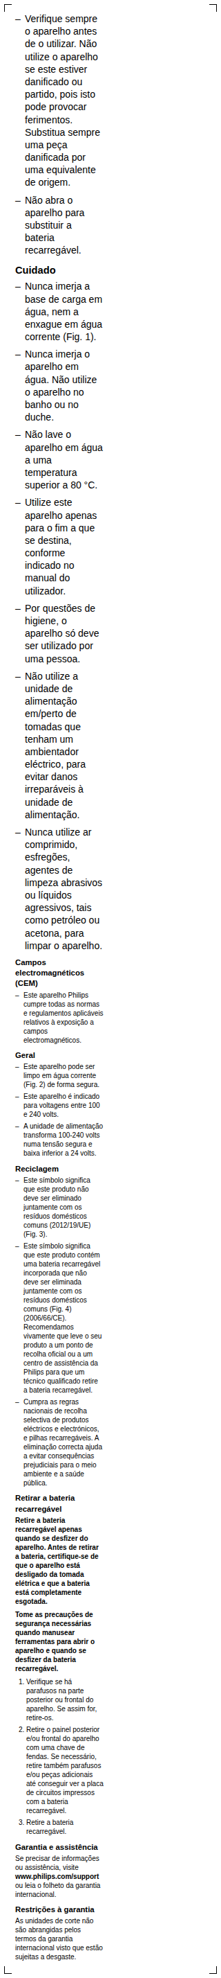Verifique sempre o aparelho antes de o utilizar. Não utilize o aparelho se este estiver danificado ou partido, pois isto pode provocar ferimentos. Substitua sempre uma peça danificada por uma equivalente de origem.
Não abra o aparelho para substituir a bateria recarregável.
Cuidado
Nunca imerja a base de carga em água, nem a enxague em água corrente (Fig. 1).
Nunca imerja o aparelho em água. Não utilize o aparelho no banho ou no duche.
Não lave o aparelho em água a uma temperatura superior a 80 °C.
Utilize este aparelho apenas para o fim a que se destina, conforme indicado no manual do utilizador.
Por questões de higiene, o aparelho só deve ser utilizado por uma pessoa.
Não utilize a unidade de alimentação em/perto de tomadas que tenham um ambientador eléctrico, para evitar danos irreparáveis à unidade de alimentação.
Nunca utilize ar comprimido, esfregões, agentes de limpeza abrasivos ou líquidos agressivos, tais como petróleo ou acetona, para limpar o aparelho.
Campos electromagnéticos (CEM)
Este aparelho Philips cumpre todas as normas e regulamentos aplicáveis relativos à exposição a campos electromagnéticos.
Geral
Este aparelho pode ser limpo em água corrente (Fig. 2) de forma segura.
Este aparelho é indicado para voltagens entre 100 e 240 volts.
A unidade de alimentação transforma 100-240 volts numa tensão segura e baixa inferior a 24 volts.
Reciclagem
Este símbolo significa que este produto não deve ser eliminado juntamente com os resíduos domésticos comuns (2012/19/UE) (Fig. 3).
Este símbolo significa que este produto contém uma bateria recarregável incorporada que não deve ser eliminada juntamente com os resíduos domésticos comuns (Fig. 4) (2006/66/CE). Recomendamos vivamente que leve o seu produto a um ponto de recolha oficial ou a um centro de assistência da Philips para que um técnico qualificado retire a bateria recarregável.
Cumpra as regras nacionais de recolha selectiva de produtos eléctricos e electrónicos, e pilhas recarregáveis. A eliminação correcta ajuda a evitar consequências prejudiciais para o meio ambiente e a saúde pública.
Retirar a bateria recarregável
Retire a bateria recarregável apenas quando se desfizer do aparelho. Antes de retirar a bateria, certifique-se de que o aparelho está desligado da tomada elétrica e que a bateria está completamente esgotada.
Tome as precauções de segurança necessárias quando manusear ferramentas para abrir o aparelho e quando se desfizer da bateria recarregável.
Verifique se há parafusos na parte posterior ou frontal do aparelho. Se assim for, retire-os.
Retire o painel posterior e/ou frontal do aparelho com uma chave de fendas. Se necessário, retire também parafusos e/ou peças adicionais até conseguir ver a placa de circuitos impressos com a bateria recarregável.
Retire a bateria recarregável.
Garantia e assistência
Se precisar de informações ou assistência, visite www.philips.com/support ou leia o folheto da garantia internacional.
Restrições à garantia
As unidades de corte não são abrangidas pelos termos da garantia internacional visto que estão sujeitas a desgaste.